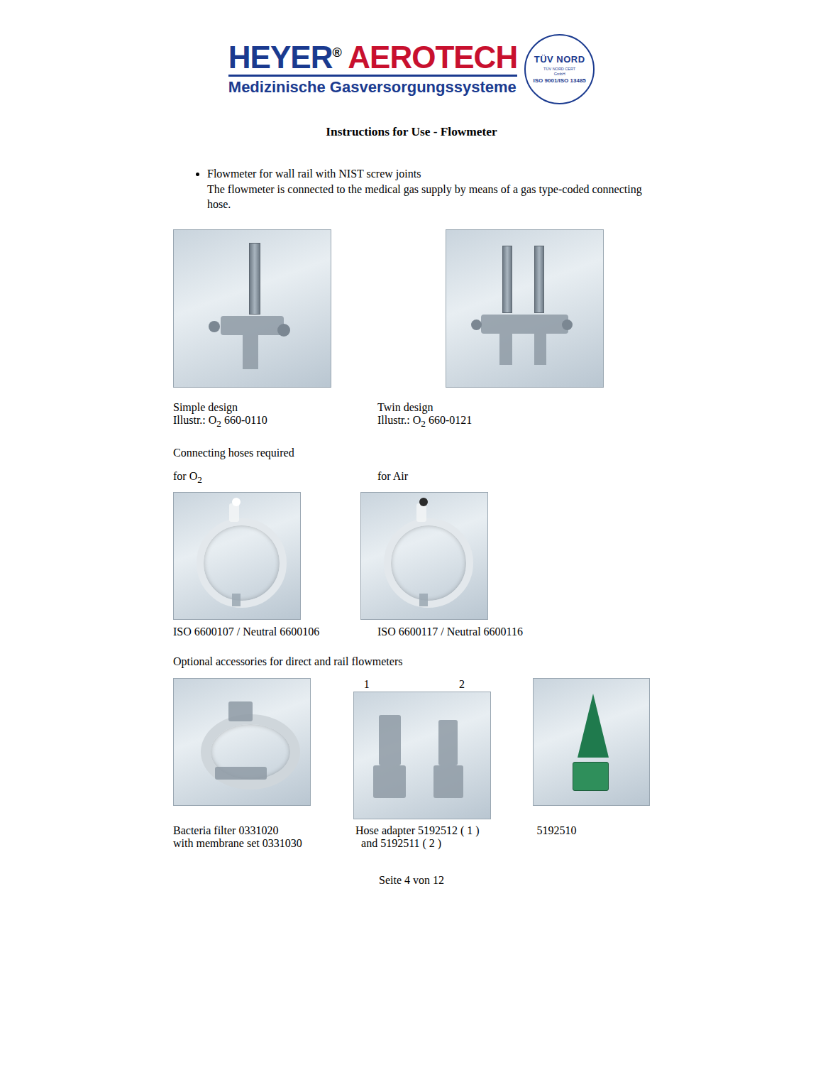HEYER® AEROTECH
Medizinische Gasversorgungssysteme
TÜV NORD
TÜV NORD CERT
GmbH
ISO 9001/ISO 13485
Instructions for Use - Flowmeter
Flowmeter for wall rail with NIST screw joints
The flowmeter is connected to the medical gas supply by means of a gas type-coded connecting hose.
Simple design
Illustr.: O2 660-0110
Twin design
Illustr.: O2 660-0121
Connecting hoses required
for O2
for Air
ISO 6600107 / Neutral 6600106
ISO 6600117 / Neutral 6600116
Optional accessories for direct and rail flowmeters
1 2
Bacteria filter 0331020
with membrane set 0331030
Hose adapter 5192512 ( 1 )
and 5192511 ( 2 )
5192510
Seite 4 von 12